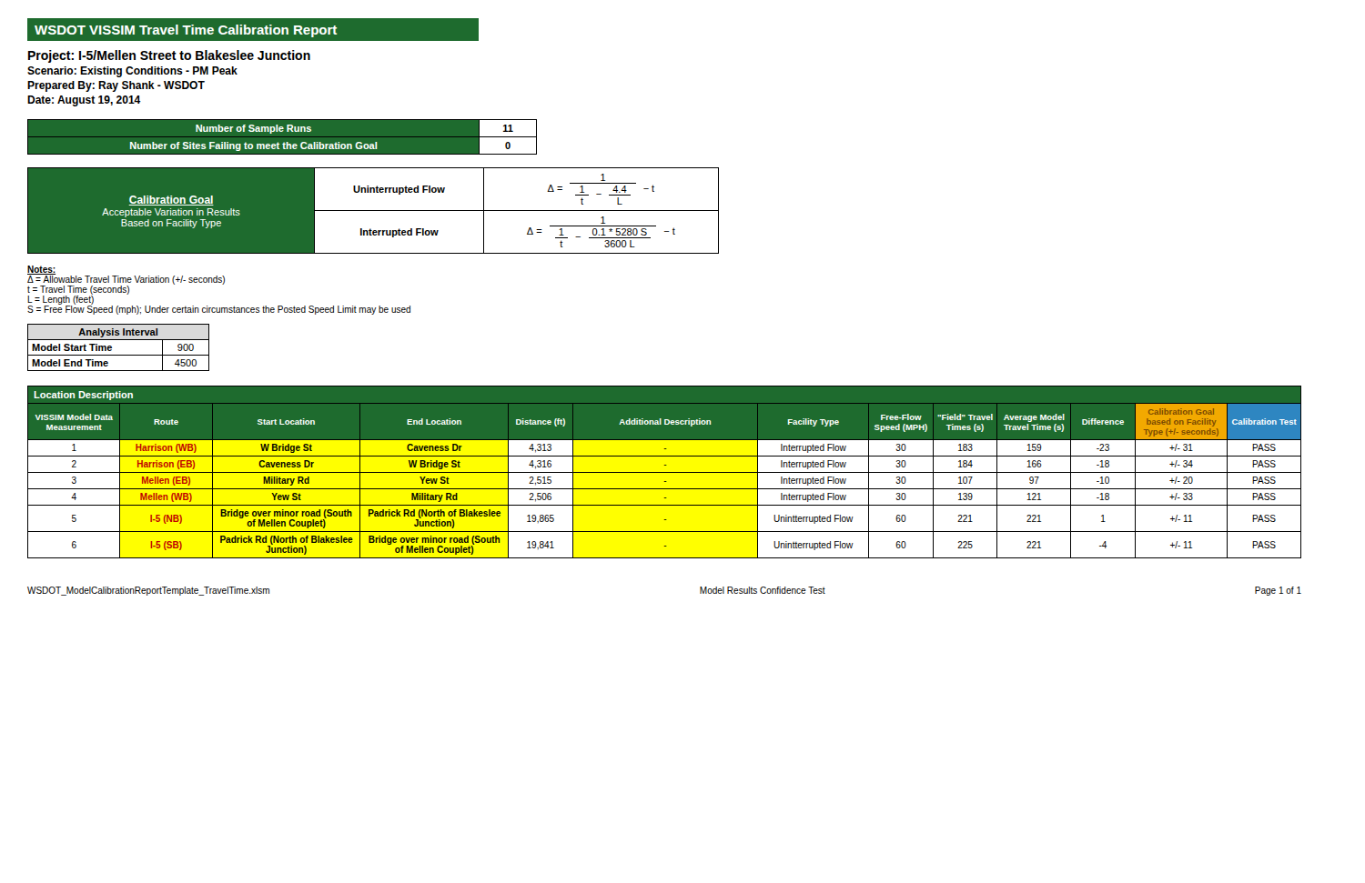WSDOT VISSIM Travel Time Calibration Report
Project: I-5/Mellen Street to Blakeslee Junction
Scenario: Existing Conditions - PM Peak
Prepared By: Ray Shank - WSDOT
Date: August 19, 2014
| Number of Sample Runs | 11 |
| Number of Sites Failing to meet the Calibration Goal | 0 |
| Calibration Goal Acceptable Variation in Results Based on Facility Type | Uninterrupted Flow | Δ = 1 1 t − 4.4 L − t |
| Interrupted Flow | Δ = 1 1 t − 0.1 * 5280 S 3600 L − t |
Notes:
Δ = Allowable Travel Time Variation (+/- seconds)
t = Travel Time (seconds)
L = Length (feet)
S = Free Flow Speed (mph); Under certain circumstances the Posted Speed Limit may be used
| Analysis Interval |
| Model Start Time | 900 |
| Model End Time | 4500 |
Location Description
| VISSIM Model Data Measurement | Route | Start Location | End Location | Distance (ft) | Additional Description | Facility Type | Free-Flow Speed (MPH) | "Field" Travel Times (s) | Average Model Travel Time (s) | Difference | Calibration Goal based on Facility Type (+/- seconds) | Calibration Test |
| --- | --- | --- | --- | --- | --- | --- | --- | --- | --- | --- | --- | --- |
| 1 | Harrison (WB) | W Bridge St | Caveness Dr | 4,313 | - | Interrupted Flow | 30 | 183 | 159 | -23 | +/- 31 | PASS |
| 2 | Harrison (EB) | Caveness Dr | W Bridge St | 4,316 | - | Interrupted Flow | 30 | 184 | 166 | -18 | +/- 34 | PASS |
| 3 | Mellen (EB) | Military Rd | Yew St | 2,515 | - | Interrupted Flow | 30 | 107 | 97 | -10 | +/- 20 | PASS |
| 4 | Mellen (WB) | Yew St | Military Rd | 2,506 | - | Interrupted Flow | 30 | 139 | 121 | -18 | +/- 33 | PASS |
| 5 | I-5 (NB) | Bridge over minor road (South of Mellen Couplet) | Padrick Rd (North of Blakeslee Junction) | 19,865 | - | Unintterrupted Flow | 60 | 221 | 221 | 1 | +/- 11 | PASS |
| 6 | I-5 (SB) | Padrick Rd (North of Blakeslee Junction) | Bridge over minor road (South of Mellen Couplet) | 19,841 | - | Unintterrupted Flow | 60 | 225 | 221 | -4 | +/- 11 | PASS |
WSDOT_ModelCalibrationReportTemplate_TravelTime.xlsm
Model Results Confidence Test
Page 1 of 1